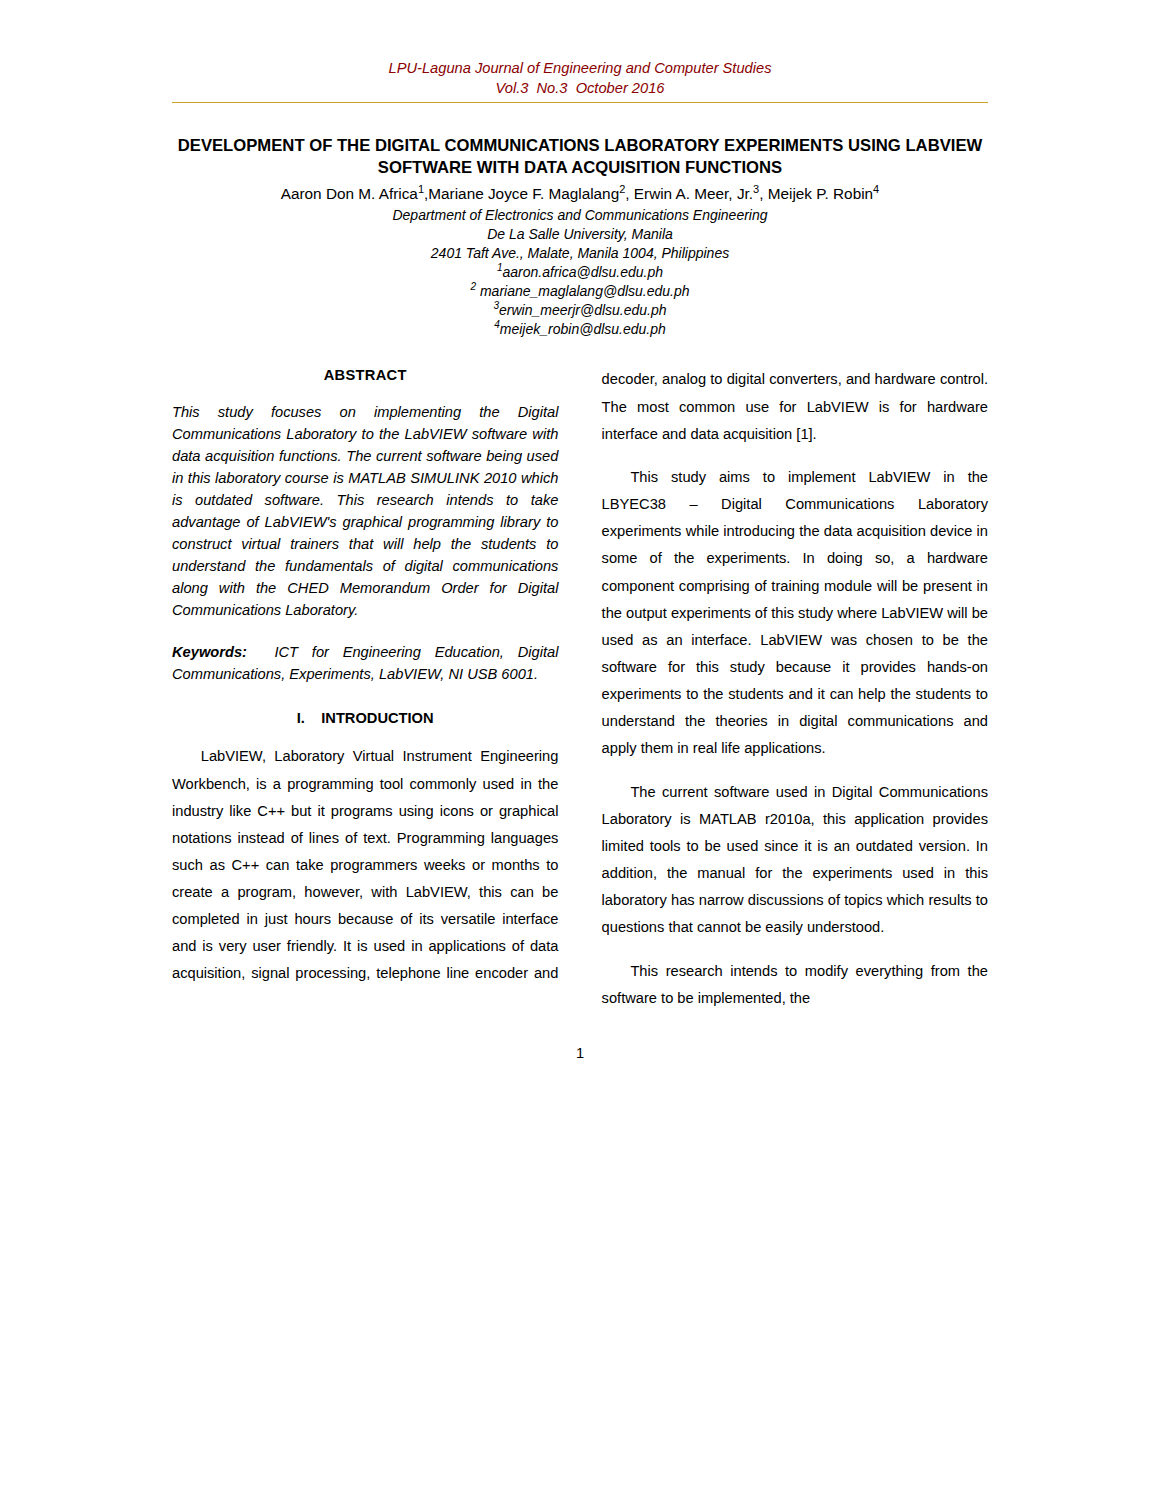LPU-Laguna Journal of Engineering and Computer Studies
Vol.3 No.3 October 2016
Development of the Digital Communications Laboratory Experiments Using LabVIEW Software with Data Acquisition Functions
Aaron Don M. Africa1,Mariane Joyce F. Maglalang2, Erwin A. Meer, Jr.3, Meijek P. Robin4
Department of Electronics and Communications Engineering
De La Salle University, Manila
2401 Taft Ave., Malate, Manila 1004, Philippines
1aaron.africa@dlsu.edu.ph
2 mariane_maglalang@dlsu.edu.ph
3erwin_meerjr@dlsu.edu.ph
4meijek_robin@dlsu.edu.ph
ABSTRACT
This study focuses on implementing the Digital Communications Laboratory to the LabVIEW software with data acquisition functions. The current software being used in this laboratory course is MATLAB SIMULINK 2010 which is outdated software. This research intends to take advantage of LabVIEW's graphical programming library to construct virtual trainers that will help the students to understand the fundamentals of digital communications along with the CHED Memorandum Order for Digital Communications Laboratory.
Keywords: ICT for Engineering Education, Digital Communications, Experiments, LabVIEW, NI USB 6001.
I. INTRODUCTION
LabVIEW, Laboratory Virtual Instrument Engineering Workbench, is a programming tool commonly used in the industry like C++ but it programs using icons or graphical notations instead of lines of text. Programming languages such as C++ can take programmers weeks or months to create a program, however, with LabVIEW, this can be completed in just hours because of its versatile interface and is very user friendly. It is used in applications of data acquisition, signal processing, telephone line encoder and decoder, analog to digital converters, and hardware control. The most common use for LabVIEW is for hardware interface and data acquisition [1].
This study aims to implement LabVIEW in the LBYEC38 – Digital Communications Laboratory experiments while introducing the data acquisition device in some of the experiments. In doing so, a hardware component comprising of training module will be present in the output experiments of this study where LabVIEW will be used as an interface. LabVIEW was chosen to be the software for this study because it provides hands-on experiments to the students and it can help the students to understand the theories in digital communications and apply them in real life applications.
The current software used in Digital Communications Laboratory is MATLAB r2010a, this application provides limited tools to be used since it is an outdated version. In addition, the manual for the experiments used in this laboratory has narrow discussions of topics which results to questions that cannot be easily understood.
This research intends to modify everything from the software to be implemented, the
1